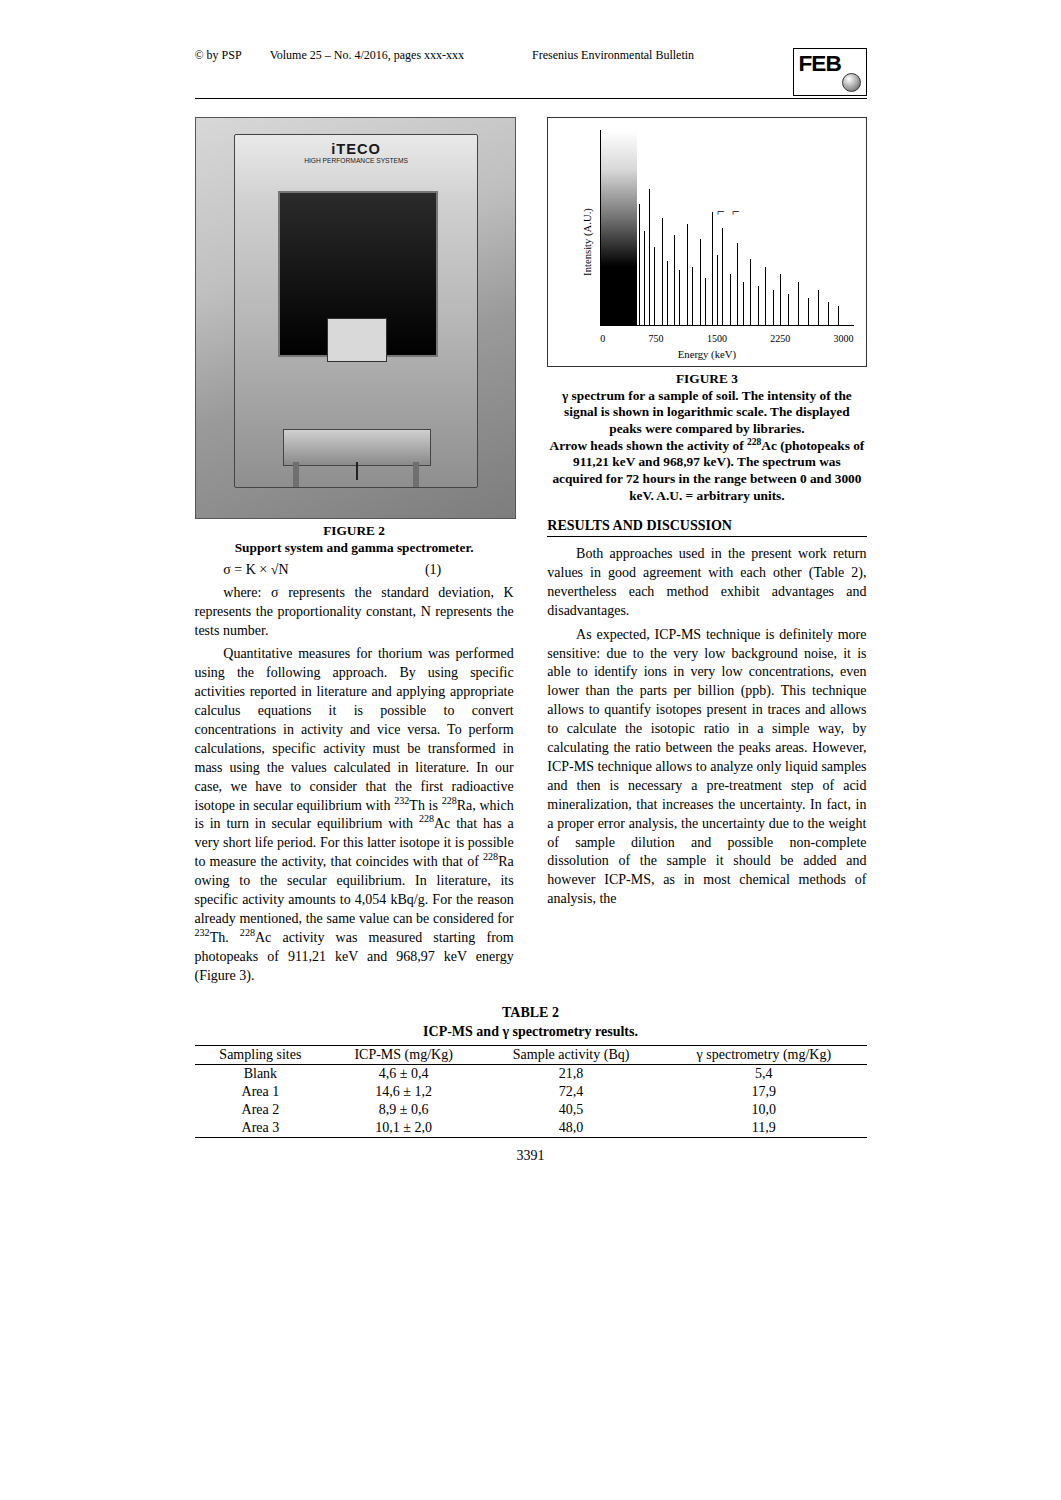© by PSP Volume 25 – No. 4/2016, pages xxx-xxx Fresenius Environmental Bulletin
FEB
iTECOHIGH PERFORMANCE SYSTEMS
FIGURE 2
Support system and gamma spectrometer.
σ = K × √N (1)
where: σ represents the standard deviation, K represents the proportionality constant, N represents the tests number.
Quantitative measures for thorium was performed using the following approach. By using specific activities reported in literature and applying appropriate calculus equations it is possible to convert concentrations in activity and vice versa. To perform calculations, specific activity must be transformed in mass using the values calculated in literature. In our case, we have to consider that the first radioactive isotope in secular equilibrium with 232Th is 228Ra, which is in turn in secular equilibrium with 228Ac that has a very short life period. For this latter isotope it is possible to measure the activity, that coincides with that of 228Ra owing to the secular equilibrium. In literature, its specific activity amounts to 4,054 kBq/g. For the reason already mentioned, the same value can be considered for 232Th. 228Ac activity was measured starting from photopeaks of 911,21 keV and 968,97 keV energy (Figure 3).
Intensity (A.U.)
⌐ ⌐
0750150022503000
Energy (keV)
FIGURE 3
γ spectrum for a sample of soil. The intensity of the signal is shown in logarithmic scale. The displayed peaks were compared by libraries.
Arrow heads shown the activity of 228Ac (photopeaks of 911,21 keV and 968,97 keV). The spectrum was acquired for 72 hours in the range between 0 and 3000 keV. A.U. = arbitrary units.
Results and Discussion
Both approaches used in the present work return values in good agreement with each other (Table 2), nevertheless each method exhibit advantages and disadvantages.
As expected, ICP-MS technique is definitely more sensitive: due to the very low background noise, it is able to identify ions in very low concentrations, even lower than the parts per billion (ppb). This technique allows to quantify isotopes present in traces and allows to calculate the isotopic ratio in a simple way, by calculating the ratio between the peaks areas. However, ICP-MS technique allows to analyze only liquid samples and then is necessary a pre-treatment step of acid mineralization, that increases the uncertainty. In fact, in a proper error analysis, the uncertainty due to the weight of sample dilution and possible non-complete dissolution of the sample it should be added and however ICP-MS, as in most chemical methods of analysis, the
TABLE 2
ICP-MS and γ spectrometry results.
| Sampling sites | ICP-MS (mg/Kg) | Sample activity (Bq) | γ spectrometry (mg/Kg) |
| --- | --- | --- | --- |
| Blank | 4,6 ± 0,4 | 21,8 | 5,4 |
| Area 1 | 14,6 ± 1,2 | 72,4 | 17,9 |
| Area 2 | 8,9 ± 0,6 | 40,5 | 10,0 |
| Area 3 | 10,1 ± 2,0 | 48,0 | 11,9 |
3391